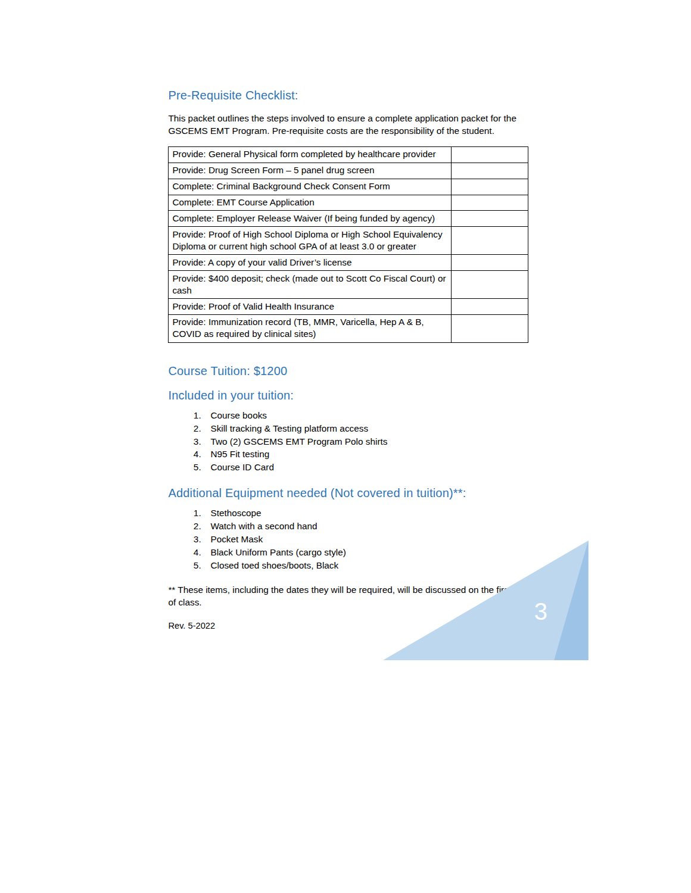Pre-Requisite Checklist:
This packet outlines the steps involved to ensure a complete application packet for the GSCEMS EMT Program. Pre-requisite costs are the responsibility of the student.
| Provide: General Physical form completed by healthcare provider | |
| Provide: Drug Screen Form – 5 panel drug screen | |
| Complete: Criminal Background Check Consent Form | |
| Complete: EMT Course Application | |
| Complete: Employer Release Waiver (If being funded by agency) | |
| Provide: Proof of High School Diploma or High School Equivalency Diploma or current high school GPA of at least 3.0 or greater | |
| Provide: A copy of your valid Driver’s license | |
| Provide: $400 deposit; check (made out to Scott Co Fiscal Court) or cash | |
| Provide: Proof of Valid Health Insurance | |
| Provide: Immunization record (TB, MMR, Varicella, Hep A & B, COVID as required by clinical sites) | |
Course Tuition: $1200
Included in your tuition:
Course books
Skill tracking & Testing platform access
Two (2) GSCEMS EMT Program Polo shirts
N95 Fit testing
Course ID Card
Additional Equipment needed (Not covered in tuition)**:
Stethoscope
Watch with a second hand
Pocket Mask
Black Uniform Pants (cargo style)
Closed toed shoes/boots, Black
** These items, including the dates they will be required, will be discussed on the first day of class.
Rev. 5-2022
3